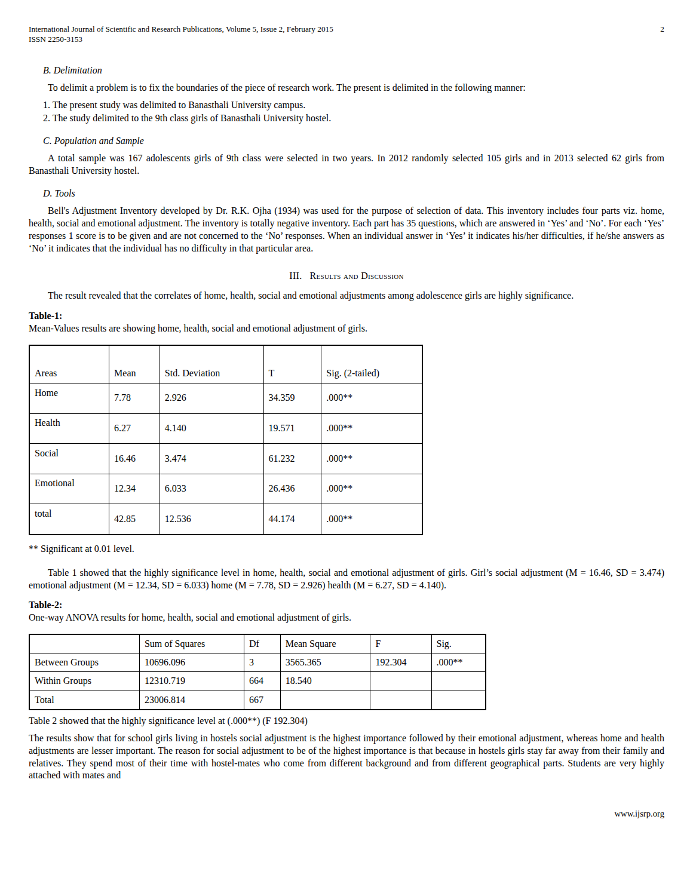International Journal of Scientific and Research Publications, Volume 5, Issue 2, February 2015 ISSN 2250-3153 2
B. Delimitation
To delimit a problem is to fix the boundaries of the piece of research work. The present is delimited in the following manner:
1. The present study was delimited to Banasthali University campus.
2. The study delimited to the 9th class girls of Banasthali University hostel.
C. Population and Sample
A total sample was 167 adolescents girls of 9th class were selected in two years. In 2012 randomly selected 105 girls and in 2013 selected 62 girls from Banasthali University hostel.
D. Tools
Bell's Adjustment Inventory developed by Dr. R.K. Ojha (1934) was used for the purpose of selection of data. This inventory includes four parts viz. home, health, social and emotional adjustment. The inventory is totally negative inventory. Each part has 35 questions, which are answered in ‘Yes’ and ‘No’. For each ‘Yes’ responses 1 score is to be given and are not concerned to the ‘No’ responses. When an individual answer in ‘Yes’ it indicates his/her difficulties, if he/she answers as ‘No’ it indicates that the individual has no difficulty in that particular area.
III. Results and Discussion
The result revealed that the correlates of home, health, social and emotional adjustments among adolescence girls are highly significance.
Table-1:
Mean-Values results are showing home, health, social and emotional adjustment of girls.
| Areas | Mean | Std. Deviation | T | Sig. (2-tailed) |
| --- | --- | --- | --- | --- |
| Home | 7.78 | 2.926 | 34.359 | .000** |
| Health | 6.27 | 4.140 | 19.571 | .000** |
| Social | 16.46 | 3.474 | 61.232 | .000** |
| Emotional | 12.34 | 6.033 | 26.436 | .000** |
| total | 42.85 | 12.536 | 44.174 | .000** |
** Significant at 0.01 level.
Table 1 showed that the highly significance level in home, health, social and emotional adjustment of girls. Girl’s social adjustment (M = 16.46, SD = 3.474) emotional adjustment (M = 12.34, SD = 6.033) home (M = 7.78, SD = 2.926) health (M = 6.27, SD = 4.140).
Table-2:
One-way ANOVA results for home, health, social and emotional adjustment of girls.
| | Sum of Squares | Df | Mean Square | F | Sig. |
| --- | --- | --- | --- | --- | --- |
| Between Groups | 10696.096 | 3 | 3565.365 | 192.304 | .000** |
| Within Groups | 12310.719 | 664 | 18.540 | | |
| Total | 23006.814 | 667 | | | |
Table 2 showed that the highly significance level at (.000**) (F 192.304)
The results show that for school girls living in hostels social adjustment is the highest importance followed by their emotional adjustment, whereas home and health adjustments are lesser important. The reason for social adjustment to be of the highest importance is that because in hostels girls stay far away from their family and relatives. They spend most of their time with hostel-mates who come from different background and from different geographical parts. Students are very highly attached with mates and
www.ijsrp.org